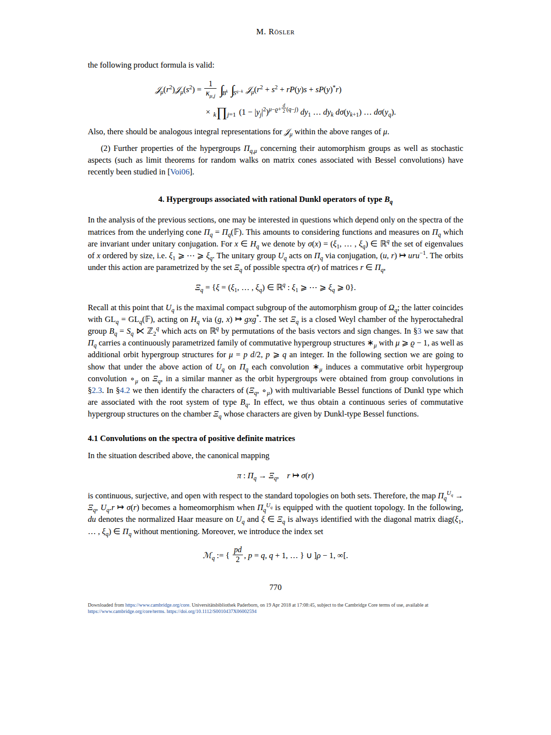M. Rösler
the following product formula is valid:
𝒥μ(r2)𝒥μ(s2) = 1 κμ,j ∫Bk ∫Sq−k 𝒥μ(r2 + s2 + rP(y)s + sP(y)*r) × k∏j=1 (1 − |yj|2)μ−ϱ+d 2(q−j) dy1 … dyk dσ(yk+1) … dσ(yq).
Also, there should be analogous integral representations for 𝒥μ within the above ranges of μ.
(2) Further properties of the hypergroups Πq,μ concerning their automorphism groups as well as stochastic aspects (such as limit theorems for random walks on matrix cones associated with Bessel convolutions) have recently been studied in [Voi06].
4. Hypergroups associated with rational Dunkl operators of type Bq
In the analysis of the previous sections, one may be interested in questions which depend only on the spectra of the matrices from the underlying cone Πq = Πq(𝔽). This amounts to considering functions and measures on Πq which are invariant under unitary conjugation. For x ∈ Hq we denote by σ(x) = (ξ1, … , ξq) ∈ ℝq the set of eigenvalues of x ordered by size, i.e. ξ1 ⩾ ⋯ ⩾ ξq. The unitary group Uq acts on Πq via conjugation, (u, r) ↦ uru−1. The orbits under this action are parametrized by the set Ξq of possible spectra σ(r) of matrices r ∈ Πq,
Ξq = {ξ = (ξ1, … , ξq) ∈ ℝq : ξ1 ⩾ ⋯ ⩾ ξq ⩾ 0}.
Recall at this point that Uq is the maximal compact subgroup of the automorphism group of Ωq; the latter coincides with GLq = GLq(𝔽), acting on Hq via (g, x) ↦ gxg*. The set Ξq is a closed Weyl chamber of the hyperoctahedral group Bq = Sq ⋉ ℤ2q which acts on ℝq by permutations of the basis vectors and sign changes. In §3 we saw that Πq carries a continuously parametrized family of commutative hypergroup structures ∗μ with μ ⩾ ϱ − 1, as well as additional orbit hypergroup structures for μ = p d/2, p ⩾ q an integer. In the following section we are going to show that under the above action of Uq on Πq each convolution ∗μ induces a commutative orbit hypergroup convolution ∘μ on Ξq, in a similar manner as the orbit hypergroups were obtained from group convolutions in §2.3. In §4.2 we then identify the characters of (Ξq, ∘μ) with multivariable Bessel functions of Dunkl type which are associated with the root system of type Bq. In effect, we thus obtain a continuous series of commutative hypergroup structures on the chamber Ξq whose characters are given by Dunkl-type Bessel functions.
4.1 Convolutions on the spectra of positive definite matrices
In the situation described above, the canonical mapping
π : Πq → Ξq, r ↦ σ(r)
is continuous, surjective, and open with respect to the standard topologies on both sets. Therefore, the map ΠqUq → Ξq, Uq.r ↦ σ(r) becomes a homeomorphism when ΠqUq is equipped with the quotient topology. In the following, du denotes the normalized Haar measure on Uq and ξ ∈ Ξq is always identified with the diagonal matrix diag(ξ1, … , ξq) ∈ Πq without mentioning. Moreover, we introduce the index set
ℳq := { pd 2, p = q, q + 1, … } ∪ ]ρ − 1, ∞[.
770
Downloaded from https://www.cambridge.org/core. Universitätsbibliothek Paderborn, on 19 Apr 2018 at 17:08:45, subject to the Cambridge Core terms of use, available at https://www.cambridge.org/core/terms. https://doi.org/10.1112/S0010437X06002594